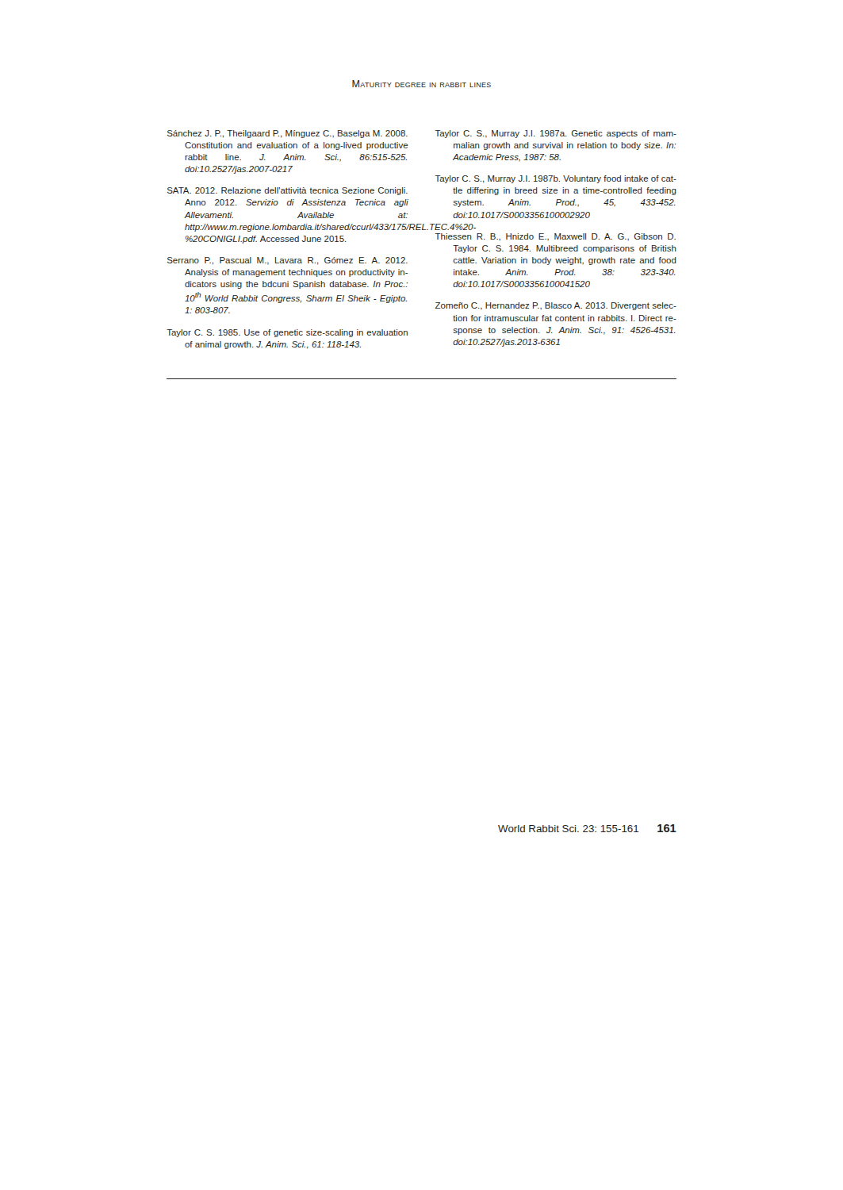Maturity degree in rabbit lines
Sánchez J. P., Theilgaard P., Mínguez C., Baselga M. 2008. Constitution and evaluation of a long-lived productive rabbit line. J. Anim. Sci., 86:515-525. doi:10.2527/jas.2007-0217
SATA. 2012. Relazione dell'attività tecnica Sezione Conigli. Anno 2012. Servizio di Assistenza Tecnica agli Allevamenti. Available at: http://www.m.regione.lombardia.it/shared/ccurl/433/175/REL.TEC.4%20-%20CONIGLI.pdf. Accessed June 2015.
Serrano P., Pascual M., Lavara R., Gómez E. A. 2012. Analysis of management techniques on productivity indicators using the bdcuni Spanish database. In Proc.: 10th World Rabbit Congress, Sharm El Sheik - Egipto. 1: 803-807.
Taylor C. S. 1985. Use of genetic size-scaling in evaluation of animal growth. J. Anim. Sci., 61: 118-143.
Taylor C. S., Murray J.I. 1987a. Genetic aspects of mammalian growth and survival in relation to body size. In: Academic Press, 1987: 58.
Taylor C. S., Murray J.I. 1987b. Voluntary food intake of cattle differing in breed size in a time-controlled feeding system. Anim. Prod., 45, 433-452. doi:10.1017/S0003356100002920
Thiessen R. B., Hnizdo E., Maxwell D. A. G., Gibson D. Taylor C. S. 1984. Multibreed comparisons of British cattle. Variation in body weight, growth rate and food intake. Anim. Prod. 38: 323-340. doi:10.1017/S0003356100041520
Zomeño C., Hernandez P., Blasco A. 2013. Divergent selection for intramuscular fat content in rabbits. I. Direct response to selection. J. Anim. Sci., 91: 4526-4531. doi:10.2527/jas.2013-6361
World Rabbit Sci. 23: 155-161 161